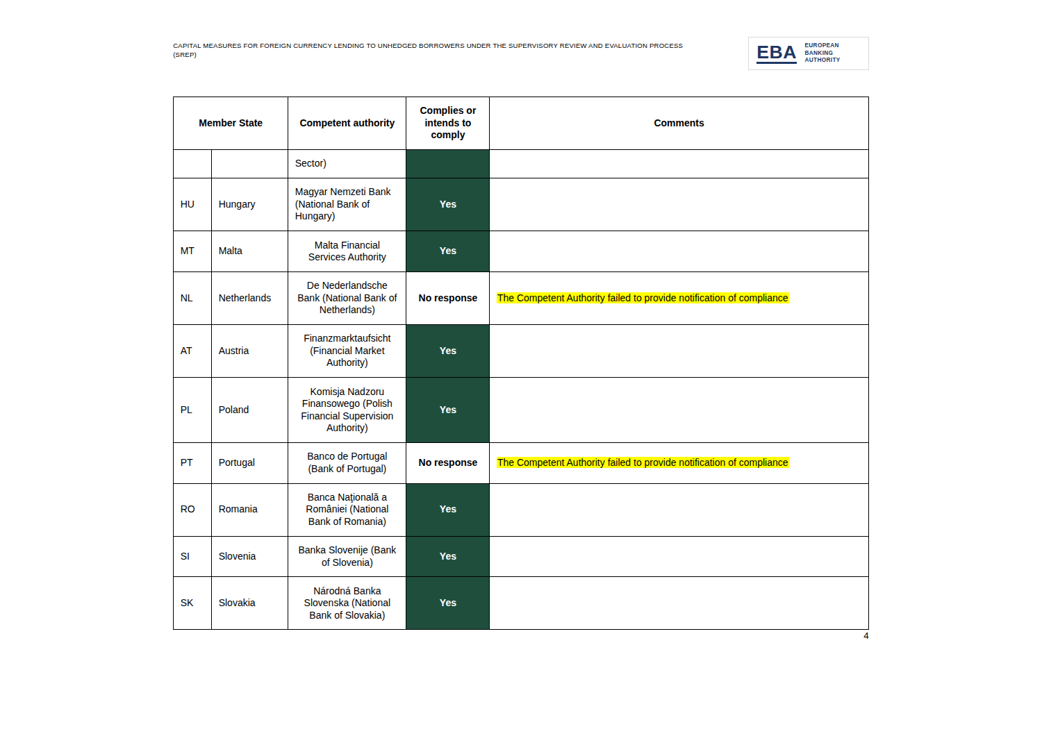Capital measures for foreign currency lending to unhedged borrowers under the supervisory review and evaluation process (SREP)
EBA
European
Banking
Authority
| Member State | Competent authority | Complies or intends to comply | Comments |
| --- | --- | --- | --- |
| | | Sector) | | |
| HU | Hungary | Magyar Nemzeti Bank (National Bank of Hungary) | Yes | |
| MT | Malta | Malta Financial Services Authority | Yes | |
| NL | Netherlands | De Nederlandsche Bank (National Bank of Netherlands) | No response | The Competent Authority failed to provide notification of compliance |
| AT | Austria | Finanzmarktaufsicht (Financial Market Authority) | Yes | |
| PL | Poland | Komisja Nadzoru Finansowego (Polish Financial Supervision Authority) | Yes | |
| PT | Portugal | Banco de Portugal (Bank of Portugal) | No response | The Competent Authority failed to provide notification of compliance |
| RO | Romania | Banca Naţională a României (National Bank of Romania) | Yes | |
| SI | Slovenia | Banka Slovenije (Bank of Slovenia) | Yes | |
| SK | Slovakia | Národná Banka Slovenska (National Bank of Slovakia) | Yes | |
4